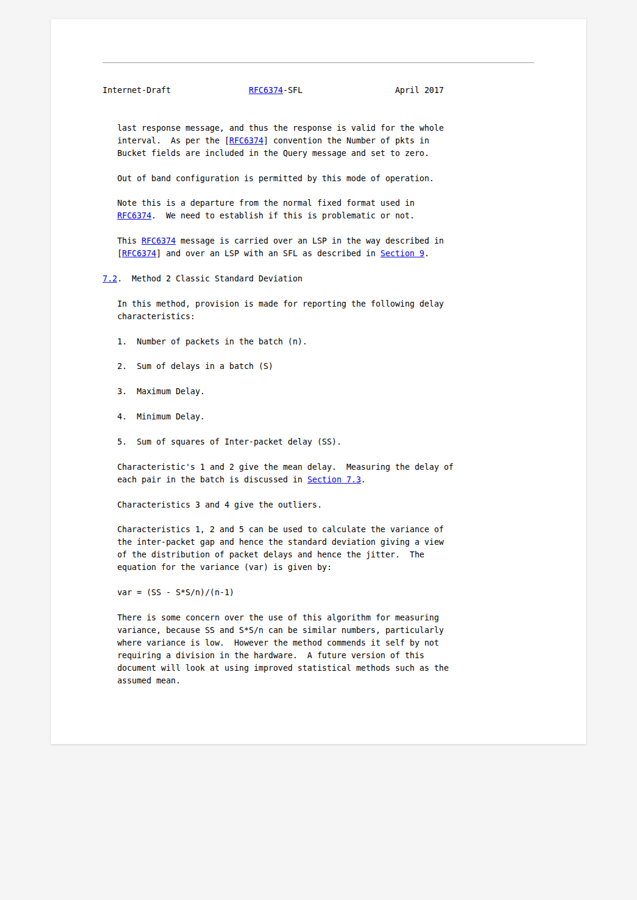Internet-Draft                RFC6374-SFL                   April 2017


   last response message, and thus the response is valid for the whole
   interval.  As per the [RFC6374] convention the Number of pkts in
   Bucket fields are included in the Query message and set to zero.

   Out of band configuration is permitted by this mode of operation.

   Note this is a departure from the normal fixed format used in
   RFC6374.  We need to establish if this is problematic or not.

   This RFC6374 message is carried over an LSP in the way described in
   [RFC6374] and over an LSP with an SFL as described in Section 9.

7.2.  Method 2 Classic Standard Deviation

   In this method, provision is made for reporting the following delay
   characteristics:

   1.  Number of packets in the batch (n).

   2.  Sum of delays in a batch (S)

   3.  Maximum Delay.

   4.  Minimum Delay.

   5.  Sum of squares of Inter-packet delay (SS).

   Characteristic's 1 and 2 give the mean delay.  Measuring the delay of
   each pair in the batch is discussed in Section 7.3.

   Characteristics 3 and 4 give the outliers.

   Characteristics 1, 2 and 5 can be used to calculate the variance of
   the inter-packet gap and hence the standard deviation giving a view
   of the distribution of packet delays and hence the jitter.  The
   equation for the variance (var) is given by:

   var = (SS - S*S/n)/(n-1)

   There is some concern over the use of this algorithm for measuring
   variance, because SS and S*S/n can be similar numbers, particularly
   where variance is low.  However the method commends it self by not
   requiring a division in the hardware.  A future version of this
   document will look at using improved statistical methods such as the
   assumed mean.